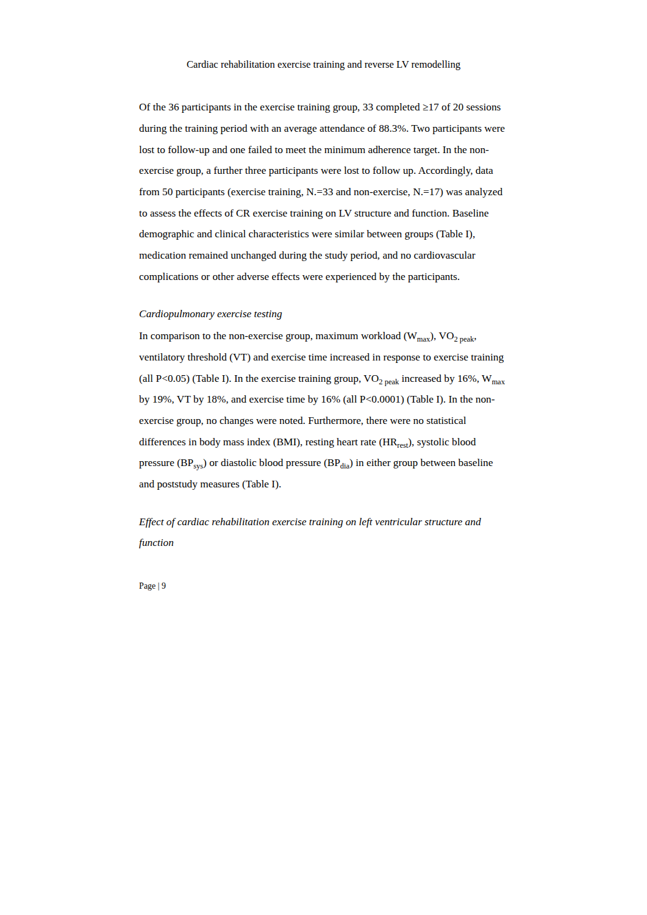Cardiac rehabilitation exercise training and reverse LV remodelling
Of the 36 participants in the exercise training group, 33 completed ≥17 of 20 sessions during the training period with an average attendance of 88.3%. Two participants were lost to follow-up and one failed to meet the minimum adherence target. In the non-exercise group, a further three participants were lost to follow up. Accordingly, data from 50 participants (exercise training, N.=33 and non-exercise, N.=17) was analyzed to assess the effects of CR exercise training on LV structure and function. Baseline demographic and clinical characteristics were similar between groups (Table I), medication remained unchanged during the study period, and no cardiovascular complications or other adverse effects were experienced by the participants.
Cardiopulmonary exercise testing
In comparison to the non-exercise group, maximum workload (Wmax), VO2 peak, ventilatory threshold (VT) and exercise time increased in response to exercise training (all P<0.05) (Table I). In the exercise training group, VO2 peak increased by 16%, Wmax by 19%, VT by 18%, and exercise time by 16% (all P<0.0001) (Table I). In the non-exercise group, no changes were noted. Furthermore, there were no statistical differences in body mass index (BMI), resting heart rate (HRrest), systolic blood pressure (BPsys) or diastolic blood pressure (BPdia) in either group between baseline and poststudy measures (Table I).
Effect of cardiac rehabilitation exercise training on left ventricular structure and function
Page | 9